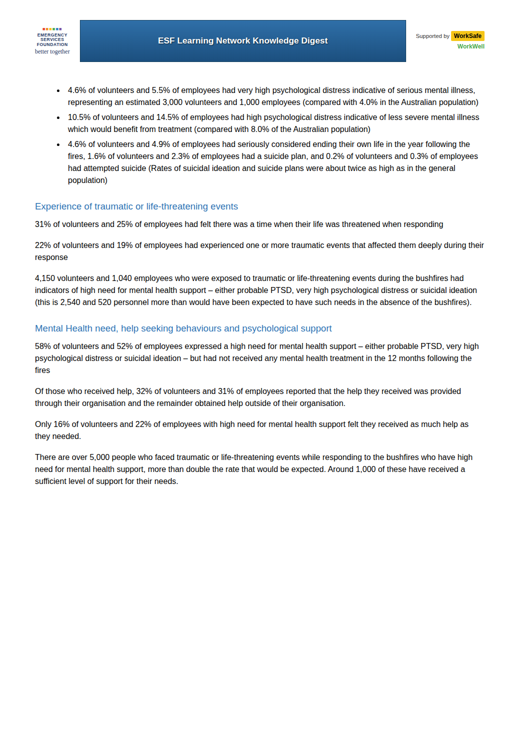■■■■■■
EMERGENCY
SERVICES
FOUNDATION
better together
ESF Learning Network Knowledge Digest
Supported by WorkSafe
WorkWell
4.6% of volunteers and 5.5% of employees had very high psychological distress indicative of serious mental illness, representing an estimated 3,000 volunteers and 1,000 employees (compared with 4.0% in the Australian population)
10.5% of volunteers and 14.5% of employees had high psychological distress indicative of less severe mental illness which would benefit from treatment (compared with 8.0% of the Australian population)
4.6% of volunteers and 4.9% of employees had seriously considered ending their own life in the year following the fires, 1.6% of volunteers and 2.3% of employees had a suicide plan, and 0.2% of volunteers and 0.3% of employees had attempted suicide (Rates of suicidal ideation and suicide plans were about twice as high as in the general population)
Experience of traumatic or life-threatening events
31% of volunteers and 25% of employees had felt there was a time when their life was threatened when responding
22% of volunteers and 19% of employees had experienced one or more traumatic events that affected them deeply during their response
4,150 volunteers and 1,040 employees who were exposed to traumatic or life-threatening events during the bushfires had indicators of high need for mental health support – either probable PTSD, very high psychological distress or suicidal ideation (this is 2,540 and 520 personnel more than would have been expected to have such needs in the absence of the bushfires).
Mental Health need, help seeking behaviours and psychological support
58% of volunteers and 52% of employees expressed a high need for mental health support – either probable PTSD, very high psychological distress or suicidal ideation – but had not received any mental health treatment in the 12 months following the fires
Of those who received help, 32% of volunteers and 31% of employees reported that the help they received was provided through their organisation and the remainder obtained help outside of their organisation.
Only 16% of volunteers and 22% of employees with high need for mental health support felt they received as much help as they needed.
There are over 5,000 people who faced traumatic or life-threatening events while responding to the bushfires who have high need for mental health support, more than double the rate that would be expected. Around 1,000 of these have received a sufficient level of support for their needs.